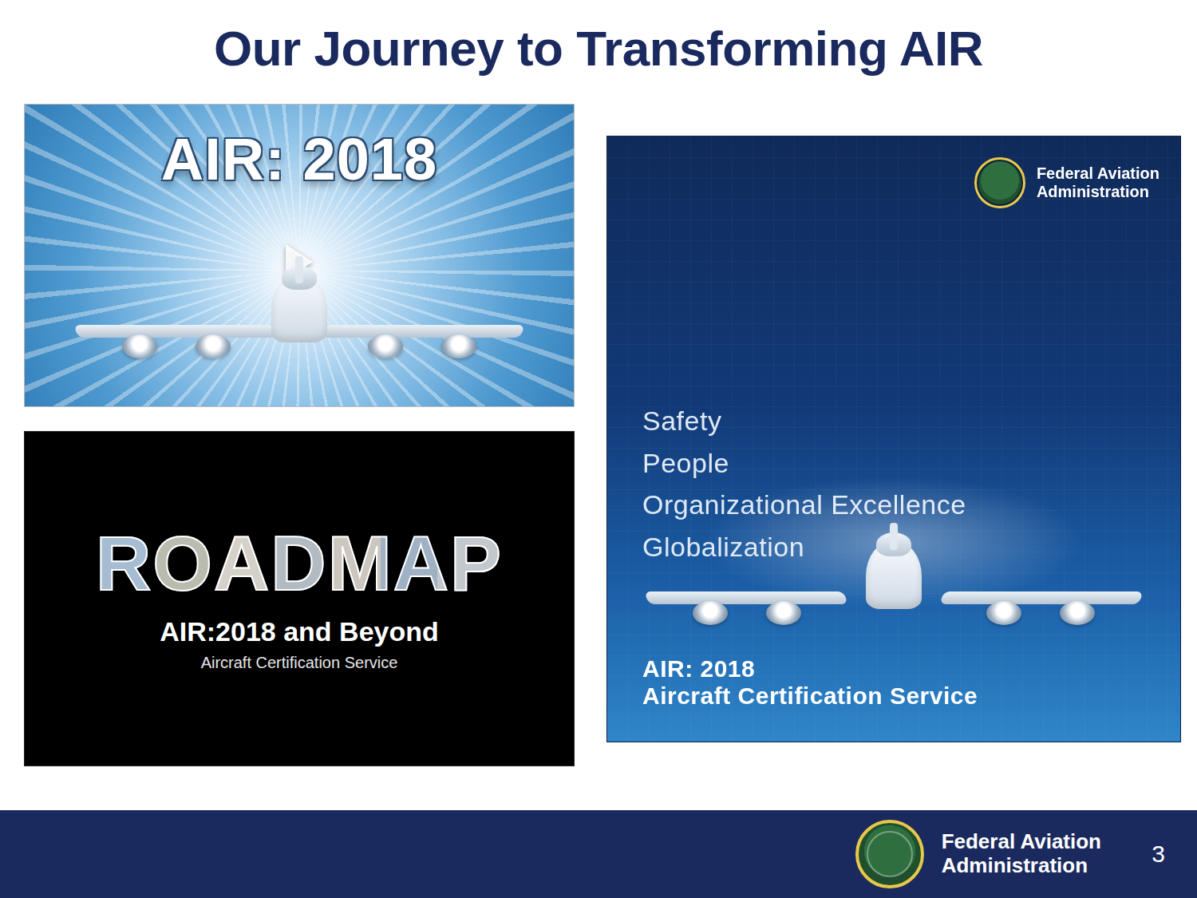Our Journey to Transforming AIR
AIR: 2018
ROADMAP
AIR:2018 and Beyond Aircraft Certification Service
Federal Aviation Administration
Safety
People
Organizational Excellence
Globalization
AIR: 2018
Aircraft Certification Service
Federal Aviation
Administration
3